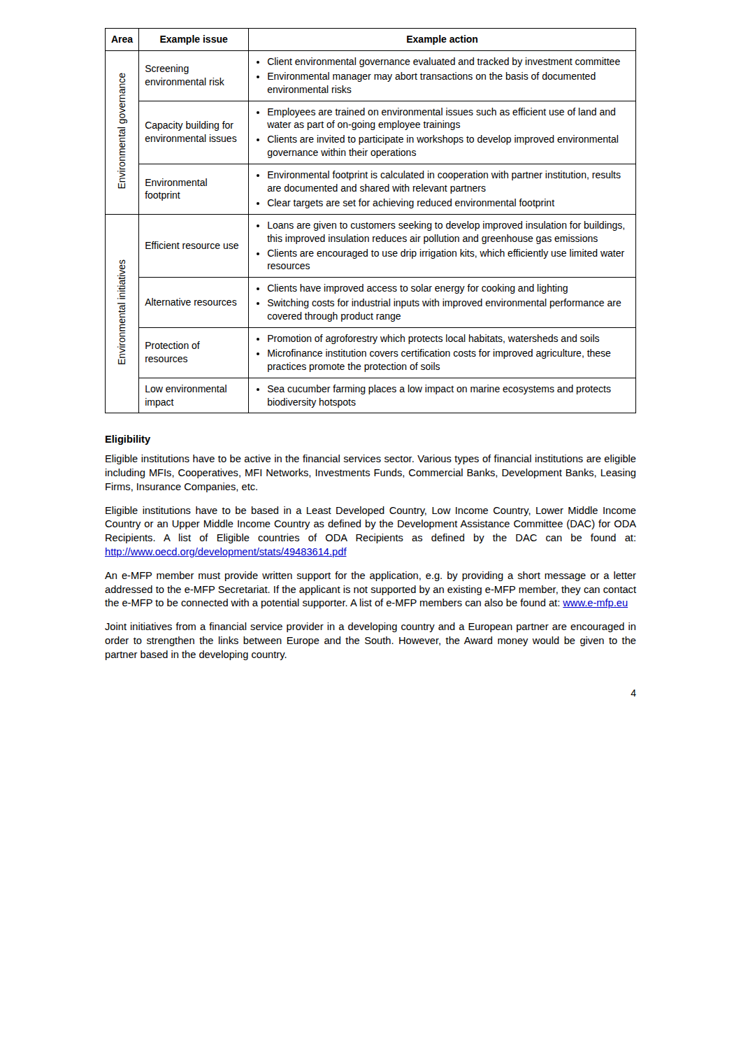| Area | Example issue | Example action |
| --- | --- | --- |
| Environmental governance | Screening environmental risk | Client environmental governance evaluated and tracked by investment committee Environmental manager may abort transactions on the basis of documented environmental risks |
| Capacity building for environmental issues | Employees are trained on environmental issues such as efficient use of land and water as part of on-going employee trainings Clients are invited to participate in workshops to develop improved environmental governance within their operations |
| Environmental footprint | Environmental footprint is calculated in cooperation with partner institution, results are documented and shared with relevant partners Clear targets are set for achieving reduced environmental footprint |
| Environmental initiatives | Efficient resource use | Loans are given to customers seeking to develop improved insulation for buildings, this improved insulation reduces air pollution and greenhouse gas emissions Clients are encouraged to use drip irrigation kits, which efficiently use limited water resources |
| Alternative resources | Clients have improved access to solar energy for cooking and lighting Switching costs for industrial inputs with improved environmental performance are covered through product range |
| Protection of resources | Promotion of agroforestry which protects local habitats, watersheds and soils Microfinance institution covers certification costs for improved agriculture, these practices promote the protection of soils |
| Low environmental impact | Sea cucumber farming places a low impact on marine ecosystems and protects biodiversity hotspots |
Eligibility
Eligible institutions have to be active in the financial services sector. Various types of financial institutions are eligible including MFIs, Cooperatives, MFI Networks, Investments Funds, Commercial Banks, Development Banks, Leasing Firms, Insurance Companies, etc.
Eligible institutions have to be based in a Least Developed Country, Low Income Country, Lower Middle Income Country or an Upper Middle Income Country as defined by the Development Assistance Committee (DAC) for ODA Recipients. A list of Eligible countries of ODA Recipients as defined by the DAC can be found at: http://www.oecd.org/development/stats/49483614.pdf
An e-MFP member must provide written support for the application, e.g. by providing a short message or a letter addressed to the e-MFP Secretariat. If the applicant is not supported by an existing e-MFP member, they can contact the e-MFP to be connected with a potential supporter. A list of e-MFP members can also be found at: www.e-mfp.eu
Joint initiatives from a financial service provider in a developing country and a European partner are encouraged in order to strengthen the links between Europe and the South. However, the Award money would be given to the partner based in the developing country.
4